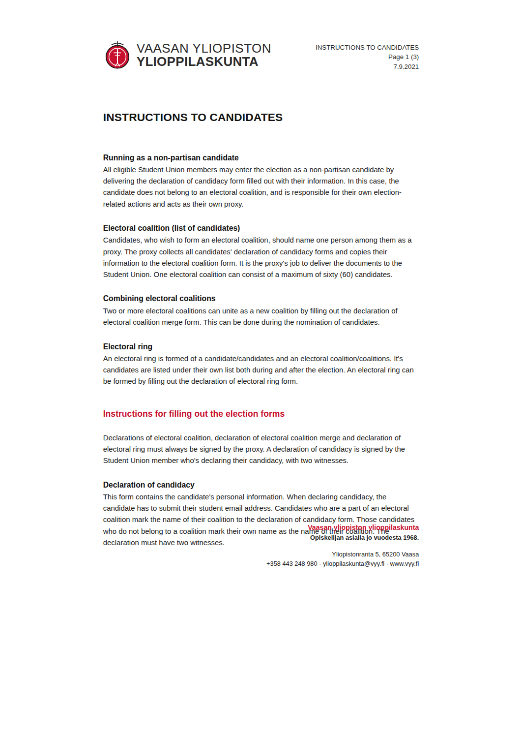VAASAN YLIOPISTON
YLIOPPILASKUNTA
INSTRUCTIONS TO CANDIDATES
Page 1 (3)
7.9.2021
INSTRUCTIONS TO CANDIDATES
Running as a non-partisan candidate
All eligible Student Union members may enter the election as a non-partisan candidate by delivering the declaration of candidacy form filled out with their information. In this case, the candidate does not belong to an electoral coalition, and is responsible for their own election-related actions and acts as their own proxy.
Electoral coalition (list of candidates)
Candidates, who wish to form an electoral coalition, should name one person among them as a proxy. The proxy collects all candidates' declaration of candidacy forms and copies their information to the electoral coalition form. It is the proxy's job to deliver the documents to the Student Union. One electoral coalition can consist of a maximum of sixty (60) candidates.
Combining electoral coalitions
Two or more electoral coalitions can unite as a new coalition by filling out the declaration of electoral coalition merge form. This can be done during the nomination of candidates.
Electoral ring
An electoral ring is formed of a candidate/candidates and an electoral coalition/coalitions. It's candidates are listed under their own list both during and after the election. An electoral ring can be formed by filling out the declaration of electoral ring form.
Instructions for filling out the election forms
Declarations of electoral coalition, declaration of electoral coalition merge and declaration of electoral ring must always be signed by the proxy. A declaration of candidacy is signed by the Student Union member who's declaring their candidacy, with two witnesses.
Declaration of candidacy
This form contains the candidate's personal information. When declaring candidacy, the candidate has to submit their student email address. Candidates who are a part of an electoral coalition mark the name of their coalition to the declaration of candidacy form. Those candidates who do not belong to a coalition mark their own name as the name of their coalition. The declaration must have two witnesses.
Vaasan yliopiston ylioppilaskunta
Opiskelijan asialla jo vuodesta 1968.
Yliopistonranta 5, 65200 Vaasa
+358 443 248 980 · ylioppilaskunta@vyy.fi · www.vyy.fi